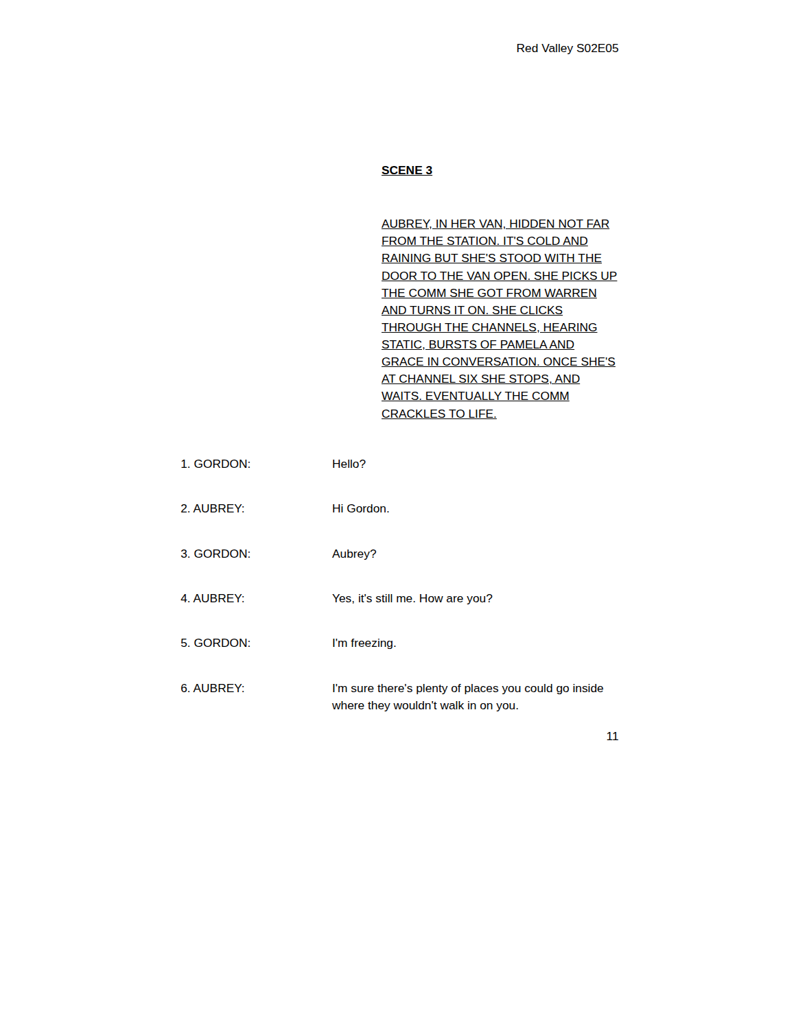Red Valley S02E05
SCENE 3
Aubrey, in her van, hidden not far from the station. It's cold and raining but she's stood with the door to the van open. She picks up the comm she got from Warren and turns it on. She clicks through the channels, hearing static, bursts of Pamela and Grace in conversation. Once she's at channel six she stops, and waits. Eventually the comm crackles to life.
1. GORDON:
Hello?
2. AUBREY:
Hi Gordon.
3. GORDON:
Aubrey?
4. AUBREY:
Yes, it's still me. How are you?
5. GORDON:
I'm freezing.
6. AUBREY:
I'm sure there's plenty of places you could go inside where they wouldn't walk in on you.
11